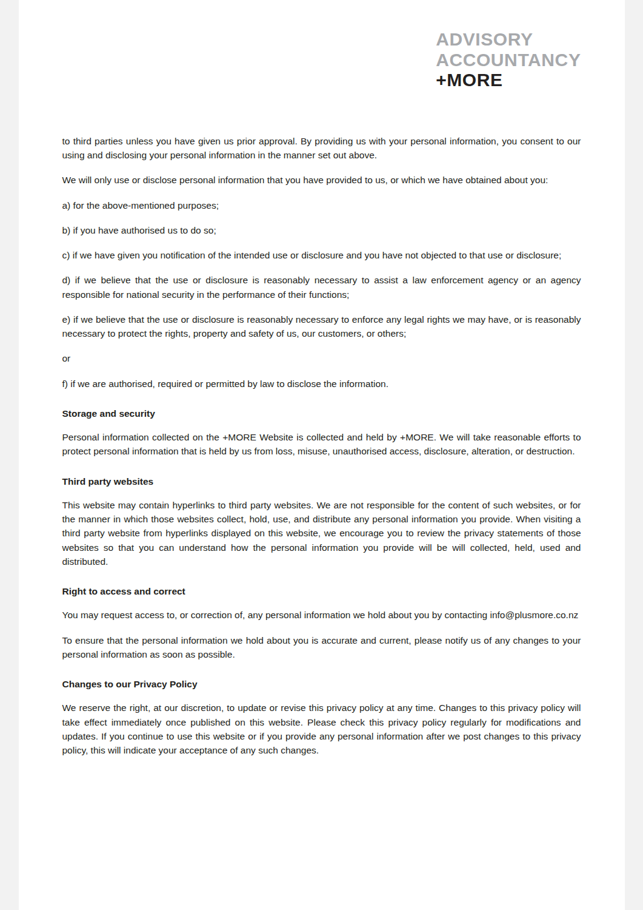Advisory Accountancy +More
to third parties unless you have given us prior approval. By providing us with your personal information, you consent to our using and disclosing your personal information in the manner set out above.
We will only use or disclose personal information that you have provided to us, or which we have obtained about you:
a) for the above-mentioned purposes;
b) if you have authorised us to do so;
c) if we have given you notification of the intended use or disclosure and you have not objected to that use or disclosure;
d) if we believe that the use or disclosure is reasonably necessary to assist a law enforcement agency or an agency responsible for national security in the performance of their functions;
e) if we believe that the use or disclosure is reasonably necessary to enforce any legal rights we may have, or is reasonably necessary to protect the rights, property and safety of us, our customers, or others;
or
f) if we are authorised, required or permitted by law to disclose the information.
Storage and security
Personal information collected on the +MORE Website is collected and held by +MORE. We will take reasonable efforts to protect personal information that is held by us from loss, misuse, unauthorised access, disclosure, alteration, or destruction.
Third party websites
This website may contain hyperlinks to third party websites. We are not responsible for the content of such websites, or for the manner in which those websites collect, hold, use, and distribute any personal information you provide. When visiting a third party website from hyperlinks displayed on this website, we encourage you to review the privacy statements of those websites so that you can understand how the personal information you provide will be will collected, held, used and distributed.
Right to access and correct
You may request access to, or correction of, any personal information we hold about you by contacting info@plusmore.co.nz
To ensure that the personal information we hold about you is accurate and current, please notify us of any changes to your personal information as soon as possible.
Changes to our Privacy Policy
We reserve the right, at our discretion, to update or revise this privacy policy at any time. Changes to this privacy policy will take effect immediately once published on this website. Please check this privacy policy regularly for modifications and updates. If you continue to use this website or if you provide any personal information after we post changes to this privacy policy, this will indicate your acceptance of any such changes.